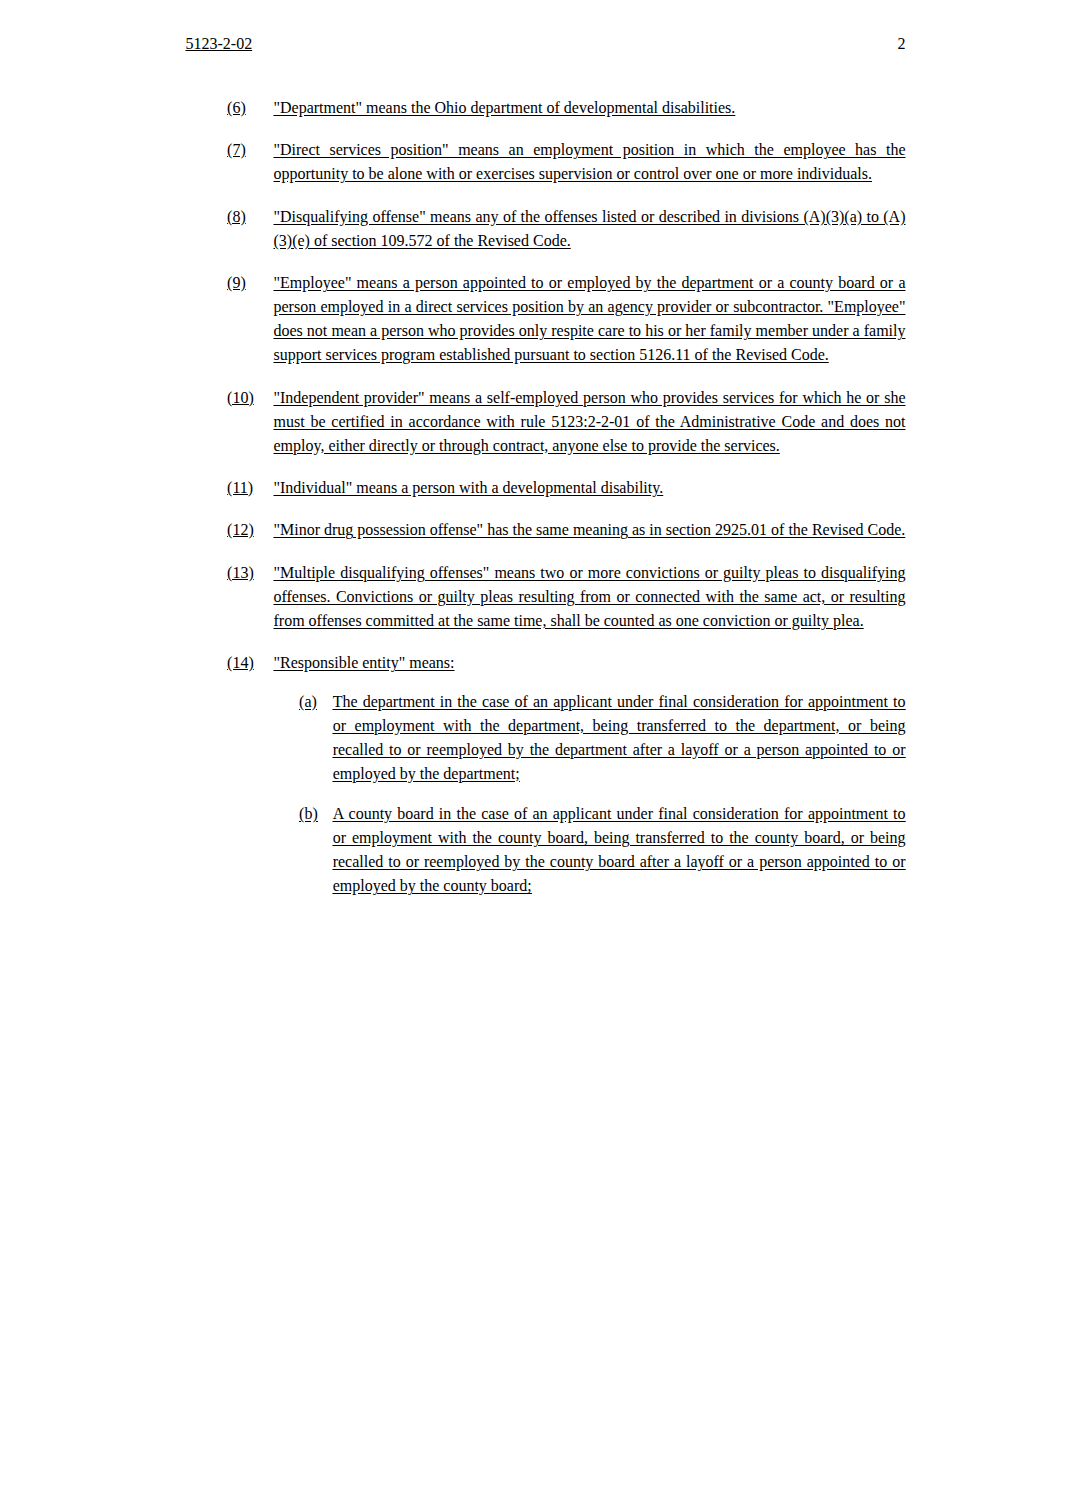5123-2-02 2
(6) "Department" means the Ohio department of developmental disabilities.
(7) "Direct services position" means an employment position in which the employee has the opportunity to be alone with or exercises supervision or control over one or more individuals.
(8) "Disqualifying offense" means any of the offenses listed or described in divisions (A)(3)(a) to (A)(3)(e) of section 109.572 of the Revised Code.
(9) "Employee" means a person appointed to or employed by the department or a county board or a person employed in a direct services position by an agency provider or subcontractor. "Employee" does not mean a person who provides only respite care to his or her family member under a family support services program established pursuant to section 5126.11 of the Revised Code.
(10) "Independent provider" means a self-employed person who provides services for which he or she must be certified in accordance with rule 5123:2-2-01 of the Administrative Code and does not employ, either directly or through contract, anyone else to provide the services.
(11) "Individual" means a person with a developmental disability.
(12) "Minor drug possession offense" has the same meaning as in section 2925.01 of the Revised Code.
(13) "Multiple disqualifying offenses" means two or more convictions or guilty pleas to disqualifying offenses. Convictions or guilty pleas resulting from or connected with the same act, or resulting from offenses committed at the same time, shall be counted as one conviction or guilty plea.
(14) "Responsible entity" means:
(a) The department in the case of an applicant under final consideration for appointment to or employment with the department, being transferred to the department, or being recalled to or reemployed by the department after a layoff or a person appointed to or employed by the department;
(b) A county board in the case of an applicant under final consideration for appointment to or employment with the county board, being transferred to the county board, or being recalled to or reemployed by the county board after a layoff or a person appointed to or employed by the county board;